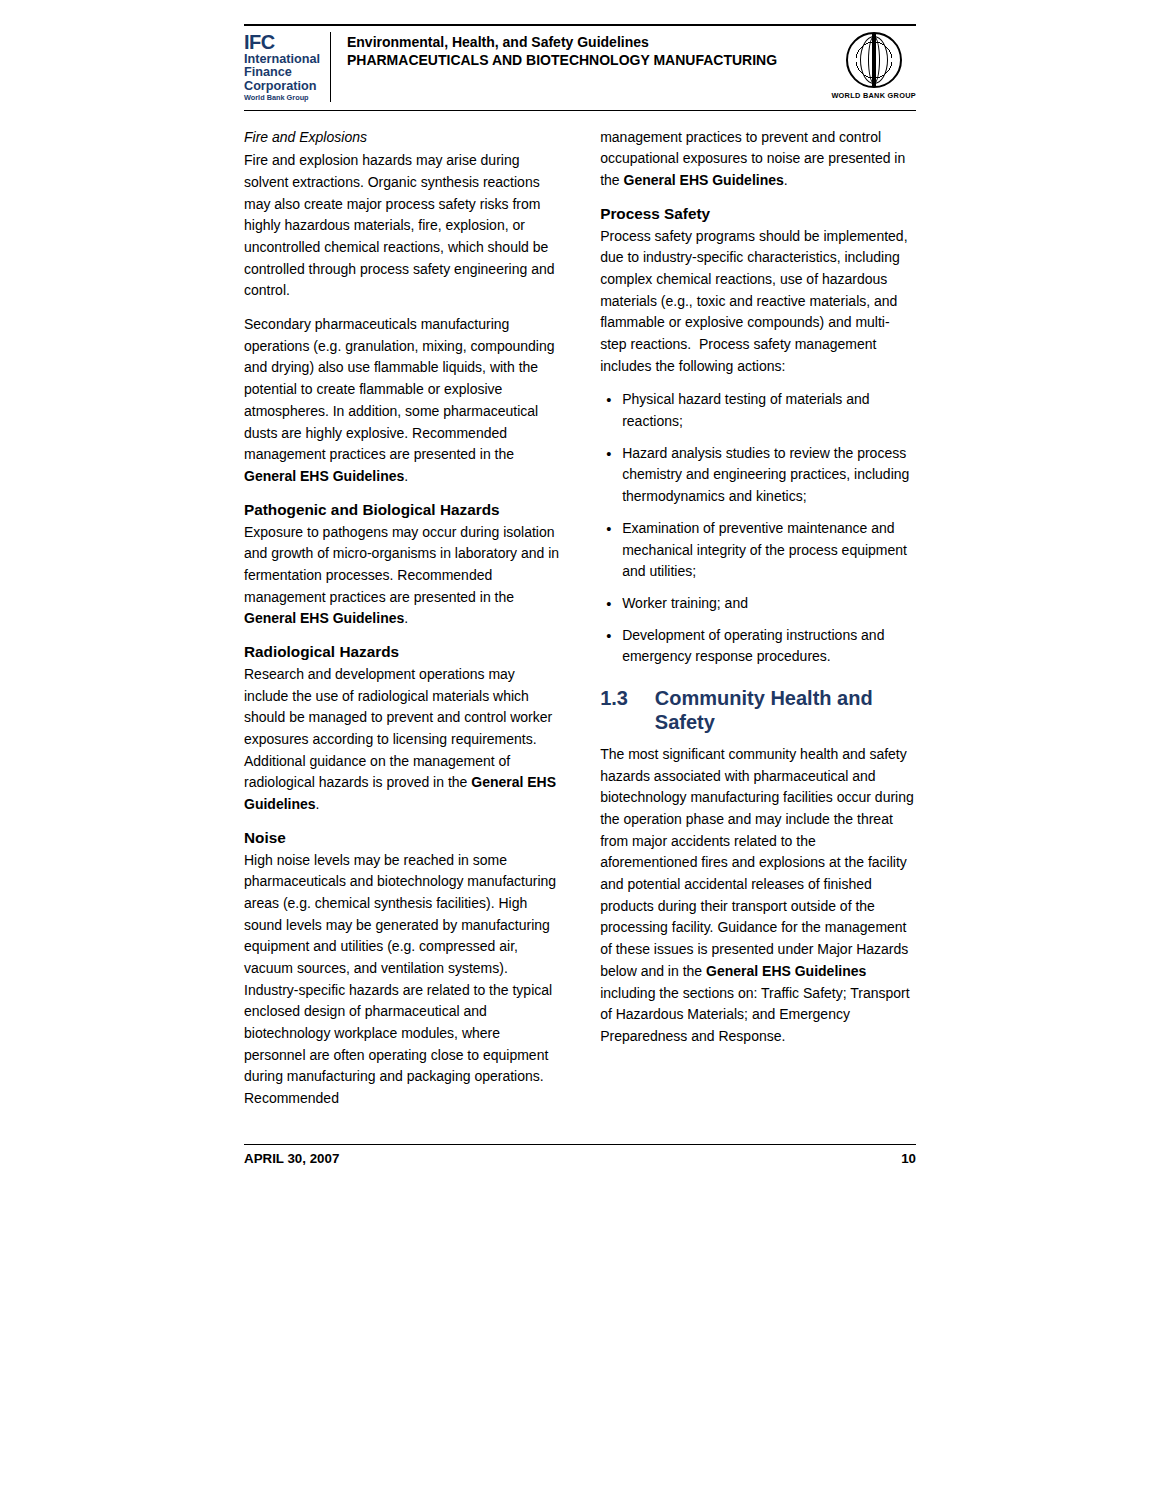IFC
International
Finance
Corporation
World Bank Group
Environmental, Health, and Safety Guidelines
PHARMACEUTICALS AND BIOTECHNOLOGY MANUFACTURING
WORLD BANK GROUP
Fire and Explosions
Fire and explosion hazards may arise during solvent extractions. Organic synthesis reactions may also create major process safety risks from highly hazardous materials, fire, explosion, or uncontrolled chemical reactions, which should be controlled through process safety engineering and control.
Secondary pharmaceuticals manufacturing operations (e.g. granulation, mixing, compounding and drying) also use flammable liquids, with the potential to create flammable or explosive atmospheres. In addition, some pharmaceutical dusts are highly explosive. Recommended management practices are presented in the General EHS Guidelines.
Pathogenic and Biological Hazards
Exposure to pathogens may occur during isolation and growth of micro-organisms in laboratory and in fermentation processes. Recommended management practices are presented in the General EHS Guidelines.
Radiological Hazards
Research and development operations may include the use of radiological materials which should be managed to prevent and control worker exposures according to licensing requirements. Additional guidance on the management of radiological hazards is proved in the General EHS Guidelines.
Noise
High noise levels may be reached in some pharmaceuticals and biotechnology manufacturing areas (e.g. chemical synthesis facilities). High sound levels may be generated by manufacturing equipment and utilities (e.g. compressed air, vacuum sources, and ventilation systems). Industry-specific hazards are related to the typical enclosed design of pharmaceutical and biotechnology workplace modules, where personnel are often operating close to equipment during manufacturing and packaging operations. Recommended
management practices to prevent and control occupational exposures to noise are presented in the General EHS Guidelines.
Process Safety
Process safety programs should be implemented, due to industry-specific characteristics, including complex chemical reactions, use of hazardous materials (e.g., toxic and reactive materials, and flammable or explosive compounds) and multi-step reactions. Process safety management includes the following actions:
Physical hazard testing of materials and reactions;
Hazard analysis studies to review the process chemistry and engineering practices, including thermodynamics and kinetics;
Examination of preventive maintenance and mechanical integrity of the process equipment and utilities;
Worker training; and
Development of operating instructions and emergency response procedures.
1.3 Community Health and Safety
The most significant community health and safety hazards associated with pharmaceutical and biotechnology manufacturing facilities occur during the operation phase and may include the threat from major accidents related to the aforementioned fires and explosions at the facility and potential accidental releases of finished products during their transport outside of the processing facility. Guidance for the management of these issues is presented under Major Hazards below and in the General EHS Guidelines including the sections on: Traffic Safety; Transport of Hazardous Materials; and Emergency Preparedness and Response.
APRIL 30, 2007
10